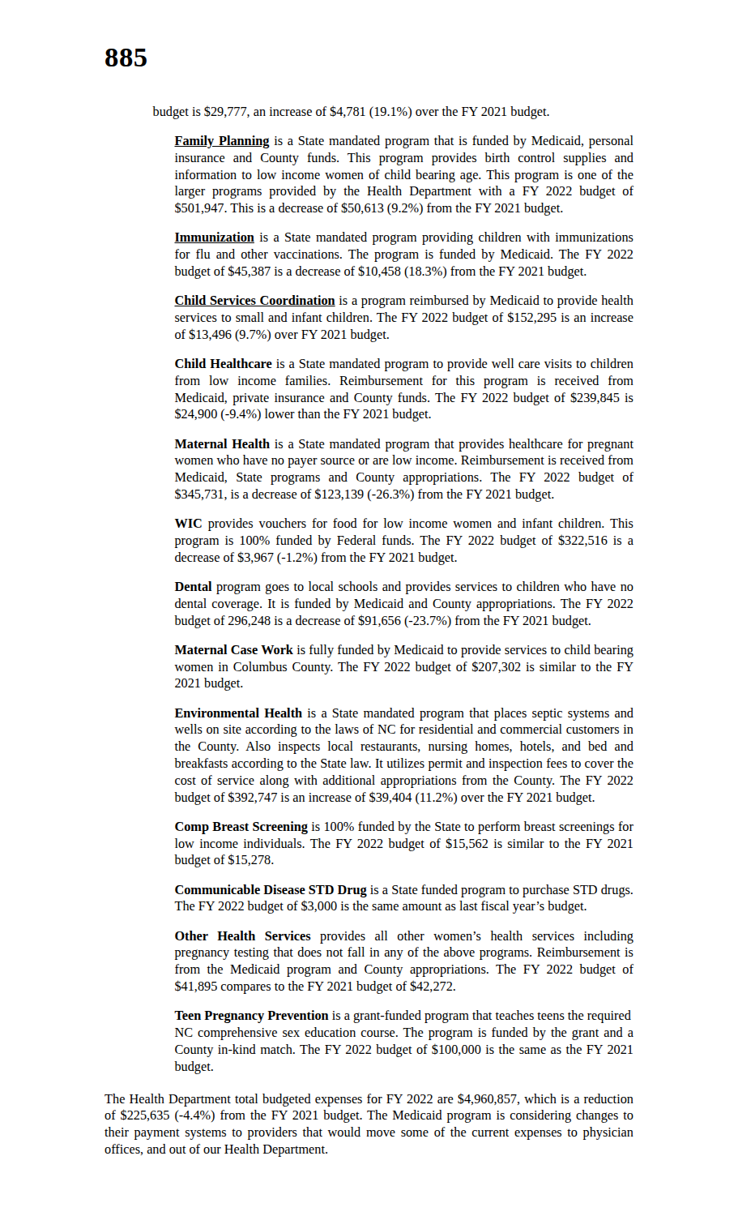885
budget is $29,777, an increase of $4,781 (19.1%) over the FY 2021 budget.
Family Planning is a State mandated program that is funded by Medicaid, personal insurance and County funds. This program provides birth control supplies and information to low income women of child bearing age. This program is one of the larger programs provided by the Health Department with a FY 2022 budget of $501,947. This is a decrease of $50,613 (9.2%) from the FY 2021 budget.
Immunization is a State mandated program providing children with immunizations for flu and other vaccinations. The program is funded by Medicaid. The FY 2022 budget of $45,387 is a decrease of $10,458 (18.3%) from the FY 2021 budget.
Child Services Coordination is a program reimbursed by Medicaid to provide health services to small and infant children. The FY 2022 budget of $152,295 is an increase of $13,496 (9.7%) over FY 2021 budget.
Child Healthcare is a State mandated program to provide well care visits to children from low income families. Reimbursement for this program is received from Medicaid, private insurance and County funds. The FY 2022 budget of $239,845 is $24,900 (-9.4%) lower than the FY 2021 budget.
Maternal Health is a State mandated program that provides healthcare for pregnant women who have no payer source or are low income. Reimbursement is received from Medicaid, State programs and County appropriations. The FY 2022 budget of $345,731, is a decrease of $123,139 (-26.3%) from the FY 2021 budget.
WIC provides vouchers for food for low income women and infant children. This program is 100% funded by Federal funds. The FY 2022 budget of $322,516 is a decrease of $3,967 (-1.2%) from the FY 2021 budget.
Dental program goes to local schools and provides services to children who have no dental coverage. It is funded by Medicaid and County appropriations. The FY 2022 budget of 296,248 is a decrease of $91,656 (-23.7%) from the FY 2021 budget.
Maternal Case Work is fully funded by Medicaid to provide services to child bearing women in Columbus County. The FY 2022 budget of $207,302 is similar to the FY 2021 budget.
Environmental Health is a State mandated program that places septic systems and wells on site according to the laws of NC for residential and commercial customers in the County. Also inspects local restaurants, nursing homes, hotels, and bed and breakfasts according to the State law. It utilizes permit and inspection fees to cover the cost of service along with additional appropriations from the County. The FY 2022 budget of $392,747 is an increase of $39,404 (11.2%) over the FY 2021 budget.
Comp Breast Screening is 100% funded by the State to perform breast screenings for low income individuals. The FY 2022 budget of $15,562 is similar to the FY 2021 budget of $15,278.
Communicable Disease STD Drug is a State funded program to purchase STD drugs. The FY 2022 budget of $3,000 is the same amount as last fiscal year’s budget.
Other Health Services provides all other women’s health services including pregnancy testing that does not fall in any of the above programs. Reimbursement is from the Medicaid program and County appropriations. The FY 2022 budget of $41,895 compares to the FY 2021 budget of $42,272.
Teen Pregnancy Prevention is a grant-funded program that teaches teens the required
NC comprehensive sex education course. The program is funded by the grant and a County in-kind match. The FY 2022 budget of $100,000 is the same as the FY 2021 budget.
The Health Department total budgeted expenses for FY 2022 are $4,960,857, which is a reduction of $225,635 (-4.4%) from the FY 2021 budget. The Medicaid program is considering changes to their payment systems to providers that would move some of the current expenses to physician offices, and out of our Health Department.